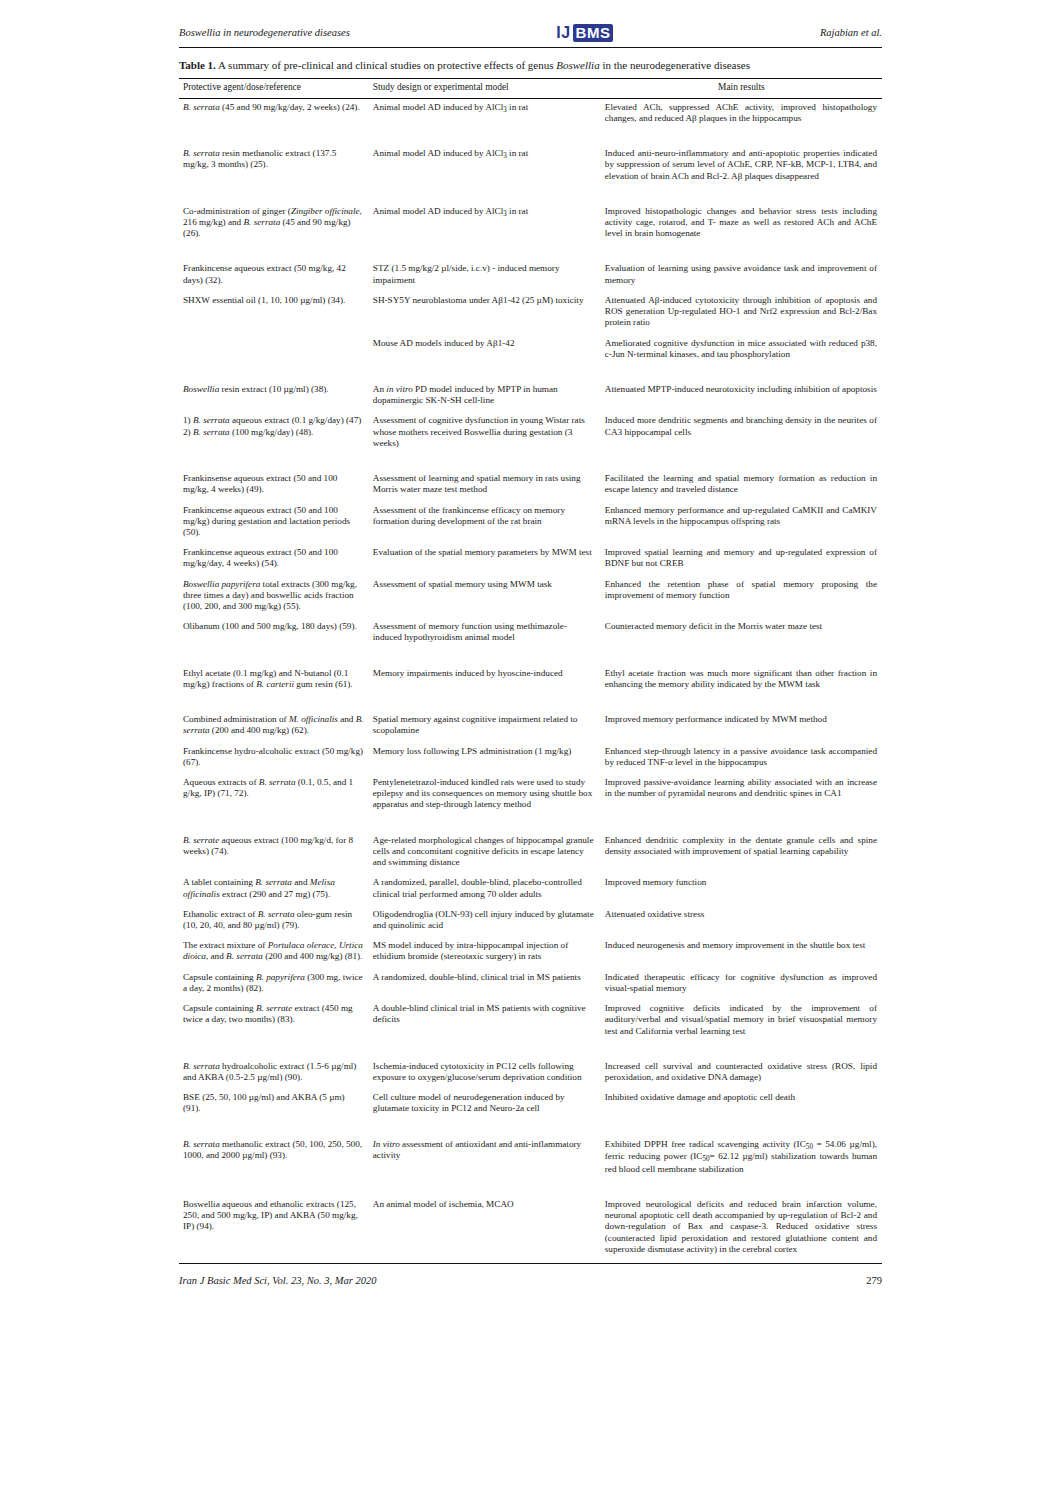Boswellia in neurodegenerative diseases
IJ BMS
Rajabian et al.
Table 1. A summary of pre-clinical and clinical studies on protective effects of genus Boswellia in the neurodegenerative diseases
| Protective agent/dose/reference | Study design or experimental model | Main results |
| --- | --- | --- |
| B. serrata (45 and 90 mg/kg/day, 2 weeks) (24). | Animal model AD induced by AlCl 3 in rat | Elevated ACh, suppressed AChE activity, improved histopathology changes, and reduced Aβ plaques in the hippocampus |
| B. serrata resin methanolic extract (137.5 mg/kg, 3 months) (25). | Animal model AD induced by AlCl 3 in rat | Induced anti-neuro-inflammatory and anti-apoptotic properties indicated by suppression of serum level of AChE, CRP, NF-kB, MCP-1, LTB4, and elevation of brain ACh and Bcl-2. Aβ plaques disappeared |
| Co-administration of ginger ( Zingiber officinale , 216 mg/kg) and B. serrata (45 and 90 mg/kg) (26). | Animal model AD induced by AlCl 3 in rat | Improved histopathologic changes and behavior stress tests including activity cage, rotarod, and T- maze as well as restored ACh and AChE level in brain homogenate |
| Frankincense aqueous extract (50 mg/kg, 42 days) (32). | STZ (1.5 mg/kg/2 µl/side, i.c.v) - induced memory impairment | Evaluation of learning using passive avoidance task and improvement of memory |
| SHXW essential oil (1, 10, 100 µg/ml) (34). | SH-SY5Y neuroblastoma under Aβ1-42 (25 µM) toxicity | Attenuated Aβ-induced cytotoxicity through inhibition of apoptosis and ROS generation Up-regulated HO-1 and Nrf2 expression and Bcl-2/Bax protein ratio |
| | Mouse AD models induced by Aβ1-42 | Ameliorated cognitive dysfunction in mice associated with reduced p38, c-Jun N-terminal kinases, and tau phosphorylation |
| Boswellia resin extract (10 µg/ml) (38). | An in vitro PD model induced by MPTP in human dopaminergic SK-N-SH cell-line | Attenuated MPTP-induced neurotoxicity including inhibition of apoptosis |
| 1) B. serrata aqueous extract (0.1 g/kg/day) (47) 2) B. serrata (100 mg/kg/day) (48). | Assessment of cognitive dysfunction in young Wistar rats whose mothers received Boswellia during gestation (3 weeks) | Induced more dendritic segments and branching density in the neurites of CA3 hippocampal cells |
| Frankinsense aqueous extract (50 and 100 mg/kg, 4 weeks) (49). | Assessment of learning and spatial memory in rats using Morris water maze test method | Facilitated the learning and spatial memory formation as reduction in escape latency and traveled distance |
| Frankincense aqueous extract (50 and 100 mg/kg) during gestation and lactation periods (50). | Assessment of the frankincense efficacy on memory formation during development of the rat brain | Enhanced memory performance and up-regulated CaMKII and CaMKIV mRNA levels in the hippocampus offspring rats |
| Frankincense aqueous extract (50 and 100 mg/kg/day, 4 weeks) (54). | Evaluation of the spatial memory parameters by MWM test | Improved spatial learning and memory and up-regulated expression of BDNF but not CREB |
| Boswellia papyrifera total extracts (300 mg/kg, three times a day) and boswellic acids fraction (100, 200, and 300 mg/kg) (55). | Assessment of spatial memory using MWM task | Enhanced the retention phase of spatial memory proposing the improvement of memory function |
| Olibanum (100 and 500 mg/kg, 180 days) (59). | Assessment of memory function using methimazole-induced hypothyroidism animal model | Counteracted memory deficit in the Morris water maze test |
| Ethyl acetate (0.1 mg/kg) and N-butanol (0.1 mg/kg) fractions of B. carterii gum resin (61). | Memory impairments induced by hyoscine-induced | Ethyl acetate fraction was much more significant than other fraction in enhancing the memory ability indicated by the MWM task |
| Combined administration of M. officinalis and B. serrata (200 and 400 mg/kg) (62). | Spatial memory against cognitive impairment related to scopolamine | Improved memory performance indicated by MWM method |
| Frankincense hydro-alcoholic extract (50 mg/kg) (67). | Memory loss following LPS administration (1 mg/kg) | Enhanced step-through latency in a passive avoidance task accompanied by reduced TNF-α level in the hippocampus |
| Aqueous extracts of B. serrata (0.1, 0.5, and 1 g/kg, IP) (71, 72). | Pentylenetetrazol-induced kindled rats were used to study epilepsy and its consequences on memory using shuttle box apparatus and step-through latency method | Improved passive-avoidance learning ability associated with an increase in the number of pyramidal neurons and dendritic spines in CA1 |
| B. serrate aqueous extract (100 mg/kg/d, for 8 weeks) (74). | Age-related morphological changes of hippocampal granule cells and concomitant cognitive deficits in escape latency and swimming distance | Enhanced dendritic complexity in the dentate granule cells and spine density associated with improvement of spatial learning capability |
| A tablet containing B. serrata and Melisa officinalis extract (290 and 27 mg) (75). | A randomized, parallel, double-blind, placebo-controlled clinical trial performed among 70 older adults | Improved memory function |
| Ethanolic extract of B. serrata oleo-gum resin (10, 20, 40, and 80 µg/ml) (79). | Oligodendroglia (OLN-93) cell injury induced by glutamate and quinolinic acid | Attenuated oxidative stress |
| The extract mixture of Portulaca olerace , Urtica dioica , and B. serrata (200 and 400 mg/kg) (81). | MS model induced by intra-hippocampal injection of ethidium bromide (stereotaxic surgery) in rats | Induced neurogenesis and memory improvement in the shuttle box test |
| Capsule containing B. papyrifera (300 mg, twice a day, 2 months) (82). | A randomized, double-blind, clinical trial in MS patients | Indicated therapeutic efficacy for cognitive dysfunction as improved visual-spatial memory |
| Capsule containing B. serrate extract (450 mg twice a day, two months) (83). | A double-blind clinical trial in MS patients with cognitive deficits | Improved cognitive deficits indicated by the improvement of auditory/verbal and visual/spatial memory in brief visuospatial memory test and California verbal learning test |
| B. serrata hydroalcoholic extract (1.5-6 µg/ml) and AKBA (0.5-2.5 µg/ml) (90). | Ischemia-induced cytotoxicity in PC12 cells following exposure to oxygen/glucose/serum deprivation condition | Increased cell survival and counteracted oxidative stress (ROS, lipid peroxidation, and oxidative DNA damage) |
| BSE (25, 50, 100 µg/ml) and AKBA (5 µm) (91). | Cell culture model of neurodegeneration induced by glutamate toxicity in PC12 and Neuro-2a cell | Inhibited oxidative damage and apoptotic cell death |
| B. serrata methanolic extract (50, 100, 250, 500, 1000, and 2000 µg/ml) (93). | In vitro assessment of antioxidant and anti-inflammatory activity | Exhibited DPPH free radical scavenging activity (IC 50 = 54.06 µg/ml), ferric reducing power (IC 50 = 62.12 µg/ml) stabilization towards human red blood cell membrane stabilization |
| Boswellia aqueous and ethanolic extracts (125, 250, and 500 mg/kg, IP) and AKBA (50 mg/kg, IP) (94). | An animal model of ischemia, MCAO | Improved neurological deficits and reduced brain infarction volume, neuronal apoptotic cell death accompanied by up-regulation of Bcl-2 and down-regulation of Bax and caspase-3. Reduced oxidative stress (counteracted lipid peroxidation and restored glutathione content and superoxide dismutase activity) in the cerebral cortex |
Iran J Basic Med Sci, Vol. 23, No. 3, Mar 2020
279